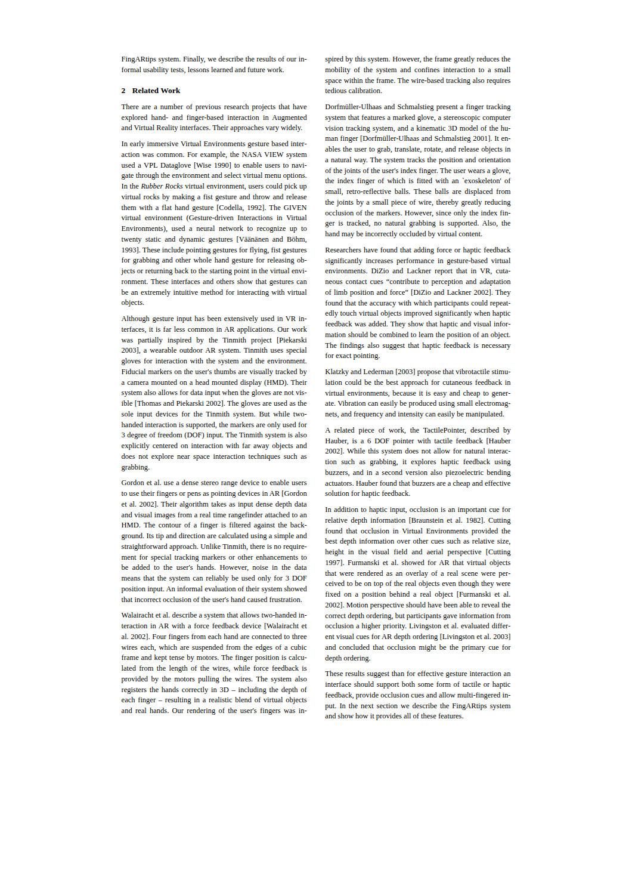FingARtips system. Finally, we describe the results of our informal usability tests, lessons learned and future work.
2 Related Work
There are a number of previous research projects that have explored hand- and finger-based interaction in Augmented and Virtual Reality interfaces. Their approaches vary widely.
In early immersive Virtual Environments gesture based interaction was common. For example, the NASA VIEW system used a VPL Dataglove [Wise 1990] to enable users to navigate through the environment and select virtual menu options. In the Rubber Rocks virtual environment, users could pick up virtual rocks by making a fist gesture and throw and release them with a flat hand gesture [Codella, 1992]. The GIVEN virtual environment (Gesture-driven Interactions in Virtual Environments), used a neural network to recognize up to twenty static and dynamic gestures [Väänänen and Böhm, 1993]. These include pointing gestures for flying, fist gestures for grabbing and other whole hand gesture for releasing objects or returning back to the starting point in the virtual environment. These interfaces and others show that gestures can be an extremely intuitive method for interacting with virtual objects.
Although gesture input has been extensively used in VR interfaces, it is far less common in AR applications. Our work was partially inspired by the Tinmith project [Piekarski 2003], a wearable outdoor AR system. Tinmith uses special gloves for interaction with the system and the environment. Fiducial markers on the user's thumbs are visually tracked by a camera mounted on a head mounted display (HMD). Their system also allows for data input when the gloves are not visible [Thomas and Piekarski 2002]. The gloves are used as the sole input devices for the Tinmith system. But while two-handed interaction is supported, the markers are only used for 3 degree of freedom (DOF) input. The Tinmith system is also explicitly centered on interaction with far away objects and does not explore near space interaction techniques such as grabbing.
Gordon et al. use a dense stereo range device to enable users to use their fingers or pens as pointing devices in AR [Gordon et al. 2002]. Their algorithm takes as input dense depth data and visual images from a real time rangefinder attached to an HMD. The contour of a finger is filtered against the background. Its tip and direction are calculated using a simple and straightforward approach. Unlike Tinmith, there is no requirement for special tracking markers or other enhancements to be added to the user's hands. However, noise in the data means that the system can reliably be used only for 3 DOF position input. An informal evaluation of their system showed that incorrect occlusion of the user's hand caused frustration.
Walairacht et al. describe a system that allows two-handed interaction in AR with a force feedback device [Walairacht et al. 2002]. Four fingers from each hand are connected to three wires each, which are suspended from the edges of a cubic frame and kept tense by motors. The finger position is calculated from the length of the wires, while force feedback is provided by the motors pulling the wires. The system also registers the hands correctly in 3D – including the depth of each finger – resulting in a realistic blend of virtual objects and real hands. Our rendering of the user's fingers was inspired by this system. However, the frame greatly reduces the mobility of the system and confines interaction to a small space within the frame. The wire-based tracking also requires tedious calibration.
Dorfmüller-Ulhaas and Schmalstieg present a finger tracking system that features a marked glove, a stereoscopic computer vision tracking system, and a kinematic 3D model of the human finger [Dorfmüller-Ulhaas and Schmalstieg 2001]. It enables the user to grab, translate, rotate, and release objects in a natural way. The system tracks the position and orientation of the joints of the user's index finger. The user wears a glove, the index finger of which is fitted with an `exoskeleton' of small, retro-reflective balls. These balls are displaced from the joints by a small piece of wire, thereby greatly reducing occlusion of the markers. However, since only the index finger is tracked, no natural grabbing is supported. Also, the hand may be incorrectly occluded by virtual content.
Researchers have found that adding force or haptic feedback significantly increases performance in gesture-based virtual environments. DiZio and Lackner report that in VR, cutaneous contact cues “contribute to perception and adaptation of limb position and force” [DiZio and Lackner 2002]. They found that the accuracy with which participants could repeatedly touch virtual objects improved significantly when haptic feedback was added. They show that haptic and visual information should be combined to learn the position of an object. The findings also suggest that haptic feedback is necessary for exact pointing.
Klatzky and Lederman [2003] propose that vibrotactile stimulation could be the best approach for cutaneous feedback in virtual environments, because it is easy and cheap to generate. Vibration can easily be produced using small electromagnets, and frequency and intensity can easily be manipulated.
A related piece of work, the TactilePointer, described by Hauber, is a 6 DOF pointer with tactile feedback [Hauber 2002]. While this system does not allow for natural interaction such as grabbing, it explores haptic feedback using buzzers, and in a second version also piezoelectric bending actuators. Hauber found that buzzers are a cheap and effective solution for haptic feedback.
In addition to haptic input, occlusion is an important cue for relative depth information [Braunstein et al. 1982]. Cutting found that occlusion in Virtual Environments provided the best depth information over other cues such as relative size, height in the visual field and aerial perspective [Cutting 1997]. Furmanski et al. showed for AR that virtual objects that were rendered as an overlay of a real scene were perceived to be on top of the real objects even though they were fixed on a position behind a real object [Furmanski et al. 2002]. Motion perspective should have been able to reveal the correct depth ordering, but participants gave information from occlusion a higher priority. Livingston et al. evaluated different visual cues for AR depth ordering [Livingston et al. 2003] and concluded that occlusion might be the primary cue for depth ordering.
These results suggest than for effective gesture interaction an interface should support both some form of tactile or haptic feedback, provide occlusion cues and allow multi-fingered input. In the next section we describe the FingARtips system and show how it provides all of these features.